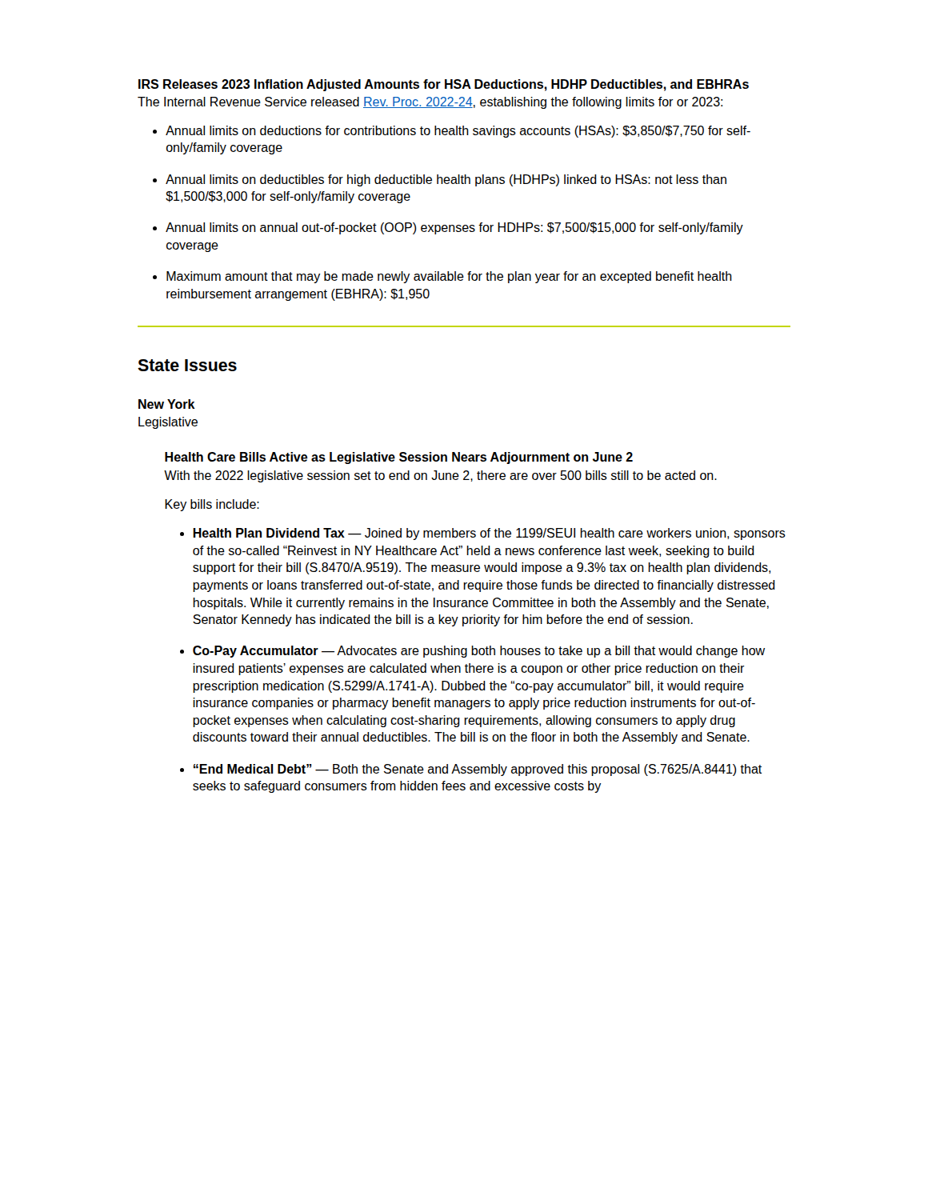IRS Releases 2023 Inflation Adjusted Amounts for HSA Deductions, HDHP Deductibles, and EBHRAs
The Internal Revenue Service released Rev. Proc. 2022-24, establishing the following limits for or 2023:
Annual limits on deductions for contributions to health savings accounts (HSAs): $3,850/$7,750 for self-only/family coverage
Annual limits on deductibles for high deductible health plans (HDHPs) linked to HSAs: not less than $1,500/$3,000 for self-only/family coverage
Annual limits on annual out-of-pocket (OOP) expenses for HDHPs: $7,500/$15,000 for self-only/family coverage
Maximum amount that may be made newly available for the plan year for an excepted benefit health reimbursement arrangement (EBHRA): $1,950
State Issues
New York
Legislative
Health Care Bills Active as Legislative Session Nears Adjournment on June 2
With the 2022 legislative session set to end on June 2, there are over 500 bills still to be acted on.
Key bills include:
Health Plan Dividend Tax — Joined by members of the 1199/SEUI health care workers union, sponsors of the so-called “Reinvest in NY Healthcare Act” held a news conference last week, seeking to build support for their bill (S.8470/A.9519). The measure would impose a 9.3% tax on health plan dividends, payments or loans transferred out-of-state, and require those funds be directed to financially distressed hospitals. While it currently remains in the Insurance Committee in both the Assembly and the Senate, Senator Kennedy has indicated the bill is a key priority for him before the end of session.
Co-Pay Accumulator — Advocates are pushing both houses to take up a bill that would change how insured patients’ expenses are calculated when there is a coupon or other price reduction on their prescription medication (S.5299/A.1741-A). Dubbed the “co-pay accumulator” bill, it would require insurance companies or pharmacy benefit managers to apply price reduction instruments for out-of-pocket expenses when calculating cost-sharing requirements, allowing consumers to apply drug discounts toward their annual deductibles. The bill is on the floor in both the Assembly and Senate.
“End Medical Debt” — Both the Senate and Assembly approved this proposal (S.7625/A.8441) that seeks to safeguard consumers from hidden fees and excessive costs by